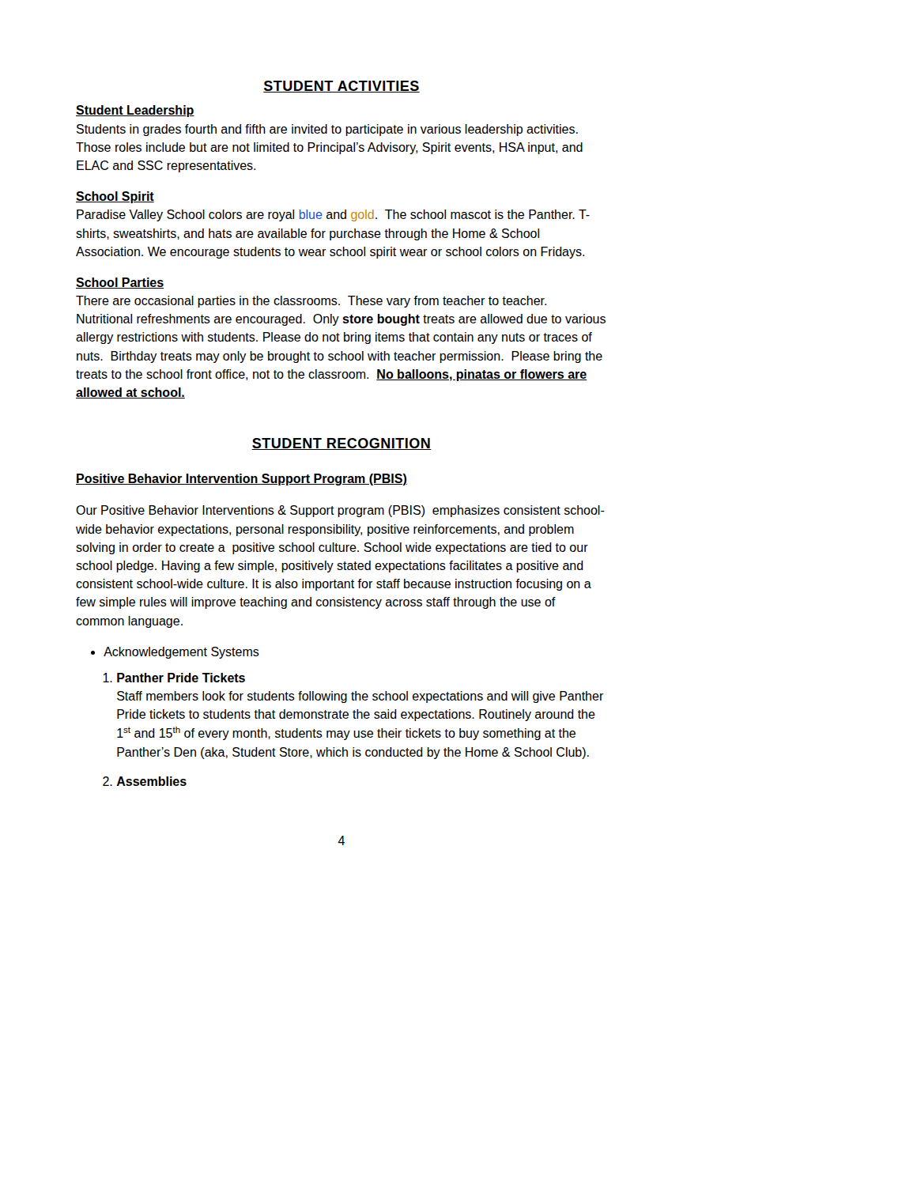STUDENT ACTIVITIES
Student Leadership
Students in grades fourth and fifth are invited to participate in various leadership activities. Those roles include but are not limited to Principal’s Advisory, Spirit events, HSA input, and ELAC and SSC representatives.
School Spirit
Paradise Valley School colors are royal blue and gold. The school mascot is the Panther. T-shirts, sweatshirts, and hats are available for purchase through the Home & School Association. We encourage students to wear school spirit wear or school colors on Fridays.
School Parties
There are occasional parties in the classrooms. These vary from teacher to teacher. Nutritional refreshments are encouraged. Only store bought treats are allowed due to various allergy restrictions with students. Please do not bring items that contain any nuts or traces of nuts. Birthday treats may only be brought to school with teacher permission. Please bring the treats to the school front office, not to the classroom. No balloons, pinatas or flowers are allowed at school.
STUDENT RECOGNITION
Positive Behavior Intervention Support Program (PBIS)
Our Positive Behavior Interventions & Support program (PBIS) emphasizes consistent school-wide behavior expectations, personal responsibility, positive reinforcements, and problem solving in order to create a positive school culture. School wide expectations are tied to our school pledge. Having a few simple, positively stated expectations facilitates a positive and consistent school-wide culture. It is also important for staff because instruction focusing on a few simple rules will improve teaching and consistency across staff through the use of common language.
Acknowledgement Systems
Panther Pride Tickets
Staff members look for students following the school expectations and will give Panther Pride tickets to students that demonstrate the said expectations. Routinely around the 1st and 15th of every month, students may use their tickets to buy something at the Panther’s Den (aka, Student Store, which is conducted by the Home & School Club).
Assemblies
4